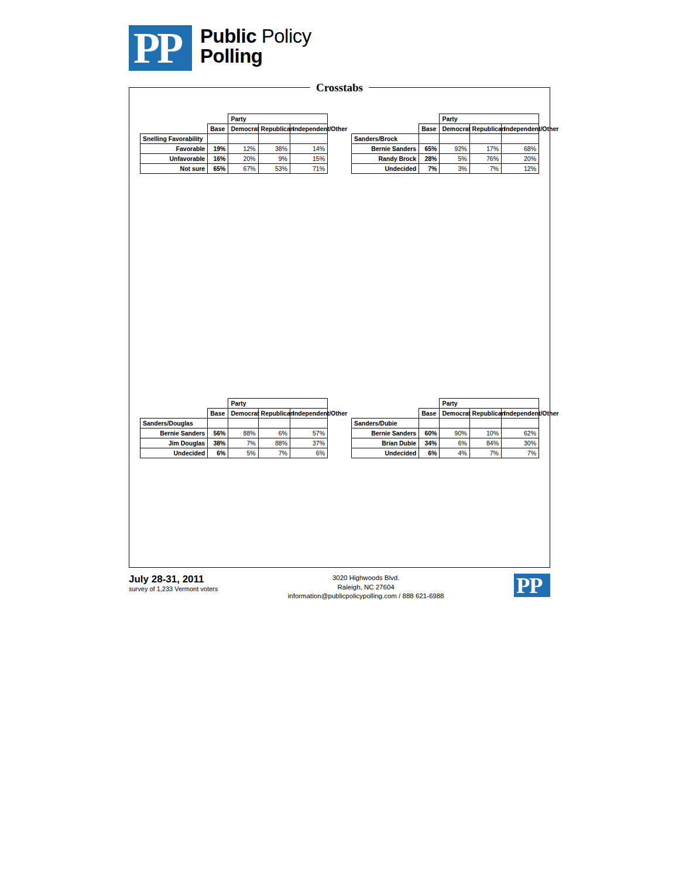Public Policy
Polling
Crosstabs
| | | Party |
| | Base | Democrat | Republican | Independent/Other |
| Snelling Favorability | | | | |
| Favorable | 19% | 12% | 38% | 14% |
| Unfavorable | 16% | 20% | 9% | 15% |
| Not sure | 65% | 67% | 53% | 71% |
| | | Party |
| | Base | Democrat | Republican | Independent/Other |
| Sanders/Brock | | | | |
| Bernie Sanders | 65% | 92% | 17% | 68% |
| Randy Brock | 28% | 5% | 76% | 20% |
| Undecided | 7% | 3% | 7% | 12% |
| | | Party |
| | Base | Democrat | Republican | Independent/Other |
| Sanders/Douglas | | | | |
| Bernie Sanders | 56% | 88% | 6% | 57% |
| Jim Douglas | 38% | 7% | 88% | 37% |
| Undecided | 6% | 5% | 7% | 6% |
| | | Party |
| | Base | Democrat | Republican | Independent/Other |
| Sanders/Dubie | | | | |
| Bernie Sanders | 60% | 90% | 10% | 62% |
| Brian Dubie | 34% | 6% | 84% | 30% |
| Undecided | 6% | 4% | 7% | 7% |
July 28-31, 2011
survey of 1,233 Vermont voters
3020 Highwoods Blvd.
Raleigh, NC 27604
information@publicpolicypolling.com / 888 621-6988